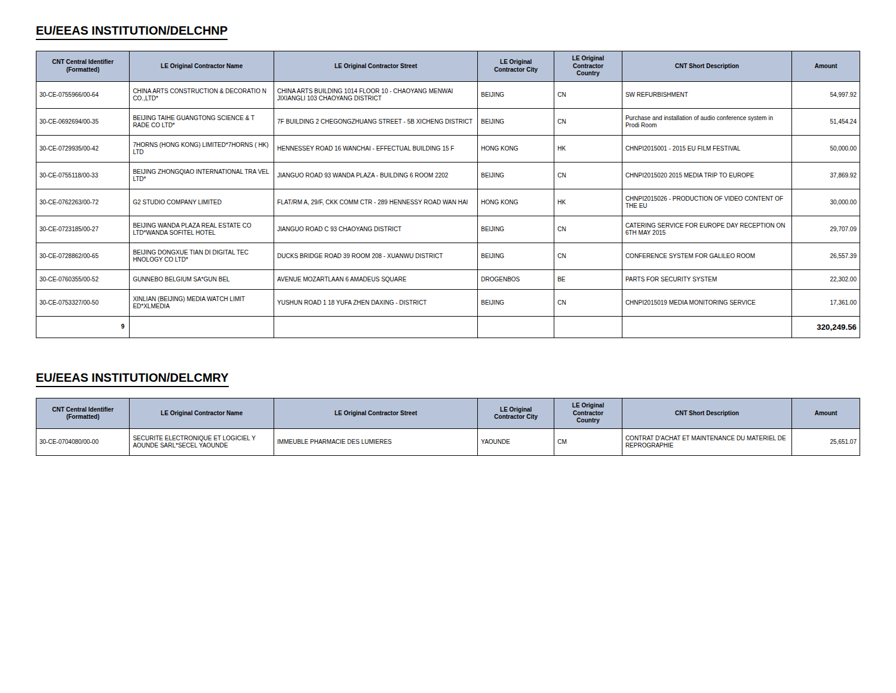EU/EEAS INSTITUTION/DELCHNP
| CNT Central Identifier (Formatted) | LE Original Contractor Name | LE Original Contractor Street | LE Original Contractor City | LE Original Contractor Country | CNT Short Description | Amount |
| --- | --- | --- | --- | --- | --- | --- |
| 30-CE-0755966/00-64 | CHINA ARTS CONSTRUCTION & DECORATIO N CO.,LTD* | CHINA ARTS BUILDING 1014 FLOOR 10 - CHAOYANG MENWAI JIXIANGLI 103 CHAOYANG DISTRICT | BEIJING | CN | SW REFURBISHMENT | 54,997.92 |
| 30-CE-0692694/00-35 | BEIJING TAIHE GUANGTONG SCIENCE & T RADE CO LTD* | 7F BUILDING 2 CHEGONGZHUANG STREET - 5B XICHENG DISTRICT | BEIJING | CN | Purchase and installation of audio conference system in Prodi Room | 51,454.24 |
| 30-CE-0729935/00-42 | 7HORNS (HONG KONG) LIMITED*7HORNS ( HK) LTD | HENNESSEY ROAD 16 WANCHAI - EFFECTUAL BUILDING 15 F | HONG KONG | HK | CHNPI2015001 - 2015 EU FILM FESTIVAL | 50,000.00 |
| 30-CE-0755118/00-33 | BEIJING ZHONGQIAO INTERNATIONAL TRA VEL LTD* | JIANGUO ROAD 93 WANDA PLAZA - BUILDING 6 ROOM 2202 | BEIJING | CN | CHNPI2015020 2015 MEDIA TRIP TO EUROPE | 37,869.92 |
| 30-CE-0762263/00-72 | G2 STUDIO COMPANY LIMITED | FLAT/RM A, 29/F, CKK COMM CTR - 289 HENNESSY ROAD WAN HAI | HONG KONG | HK | CHNPI2015026 - PRODUCTION OF VIDEO CONTENT OF THE EU | 30,000.00 |
| 30-CE-0723185/00-27 | BEIJING WANDA PLAZA REAL ESTATE CO LTD*WANDA SOFITEL HOTEL | JIANGUO ROAD C 93 CHAOYANG DISTRICT | BEIJING | CN | CATERING SERVICE FOR EUROPE DAY RECEPTION ON 6TH MAY 2015 | 29,707.09 |
| 30-CE-0728862/00-65 | BEIJING DONGXUE TIAN DI DIGITAL TEC HNOLOGY CO LTD* | DUCKS BRIDGE ROAD 39 ROOM 208 - XUANWU DISTRICT | BEIJING | CN | CONFERENCE SYSTEM FOR GALILEO ROOM | 26,557.39 |
| 30-CE-0760355/00-52 | GUNNEBO BELGIUM SA*GUN BEL | AVENUE MOZARTLAAN 6 AMADEUS SQUARE | DROGENBOS | BE | PARTS FOR SECURITY SYSTEM | 22,302.00 |
| 30-CE-0753327/00-50 | XINLIAN (BEIJING) MEDIA WATCH LIMIT ED*XLMEDIA | YUSHUN ROAD 1 18 YUFA ZHEN DAXING - DISTRICT | BEIJING | CN | CHNPI2015019 MEDIA MONITORING SERVICE | 17,361.00 |
| 9 | | | | | | 320,249.56 |
EU/EEAS INSTITUTION/DELCMRY
| CNT Central Identifier (Formatted) | LE Original Contractor Name | LE Original Contractor Street | LE Original Contractor City | LE Original Contractor Country | CNT Short Description | Amount |
| --- | --- | --- | --- | --- | --- | --- |
| 30-CE-0704080/00-00 | SECURITE ELECTRONIQUE ET LOGICIEL Y AOUNDE SARL*SECEL YAOUNDE | IMMEUBLE PHARMACIE DES LUMIERES | YAOUNDE | CM | CONTRAT D'ACHAT ET MAINTENANCE DU MATERIEL DE REPROGRAPHIE | 25,651.07 |